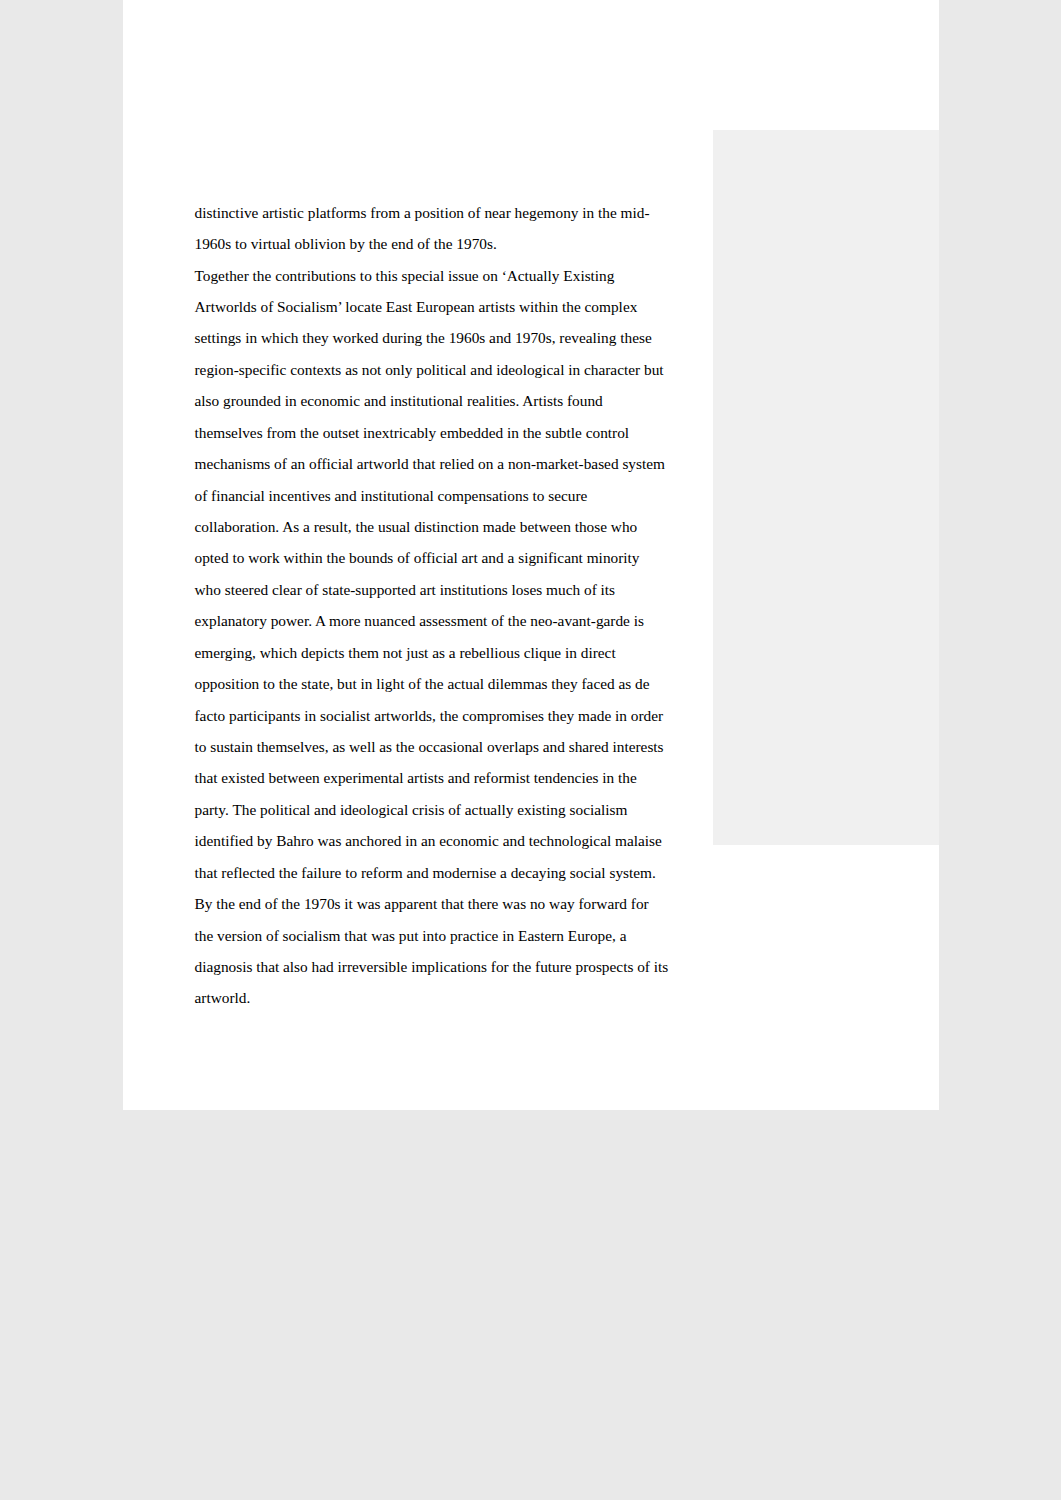distinctive artistic platforms from a position of near hegemony in the mid-1960s to virtual oblivion by the end of the 1970s.
Together the contributions to this special issue on ‘Actually Existing Artworlds of Socialism’ locate East European artists within the complex settings in which they worked during the 1960s and 1970s, revealing these region-specific contexts as not only political and ideological in character but also grounded in economic and institutional realities. Artists found themselves from the outset inextricably embedded in the subtle control mechanisms of an official artworld that relied on a non-market-based system of financial incentives and institutional compensations to secure collaboration. As a result, the usual distinction made between those who opted to work within the bounds of official art and a significant minority who steered clear of state-supported art institutions loses much of its explanatory power. A more nuanced assessment of the neo-avant-garde is emerging, which depicts them not just as a rebellious clique in direct opposition to the state, but in light of the actual dilemmas they faced as de facto participants in socialist artworlds, the compromises they made in order to sustain themselves, as well as the occasional overlaps and shared interests that existed between experimental artists and reformist tendencies in the party. The political and ideological crisis of actually existing socialism identified by Bahro was anchored in an economic and technological malaise that reflected the failure to reform and modernise a decaying social system. By the end of the 1970s it was apparent that there was no way forward for the version of socialism that was put into practice in Eastern Europe, a diagnosis that also had irreversible implications for the future prospects of its artworld.